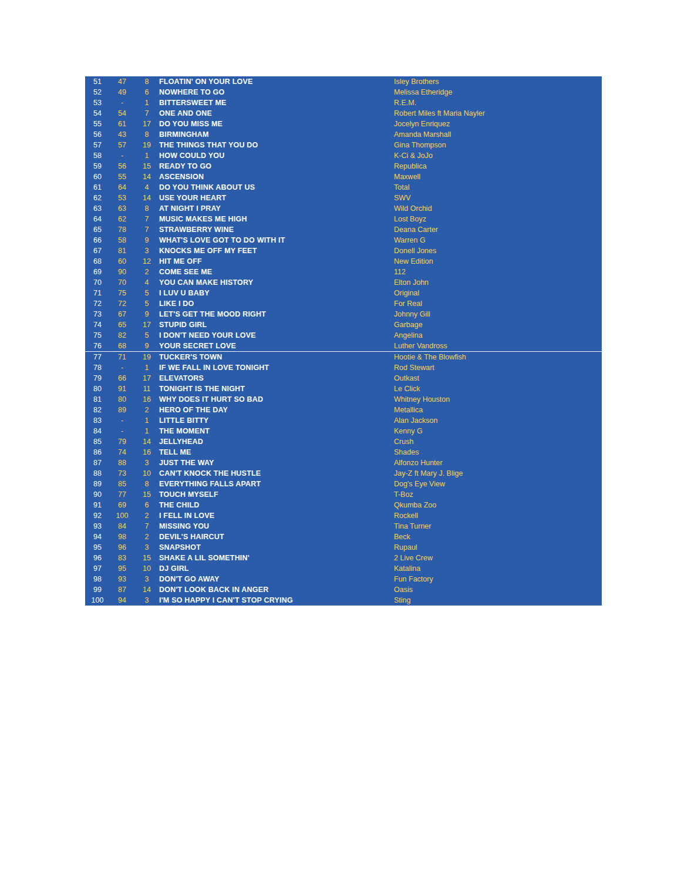| 51 | 47 | 8 | FLOATIN' ON YOUR LOVE | Isley Brothers |
| 52 | 49 | 6 | NOWHERE TO GO | Melissa Etheridge |
| 53 | - | 1 | BITTERSWEET ME | R.E.M. |
| 54 | 54 | 7 | ONE AND ONE | Robert Miles ft Maria Nayler |
| 55 | 61 | 17 | DO YOU MISS ME | Jocelyn Enriquez |
| 56 | 43 | 8 | BIRMINGHAM | Amanda Marshall |
| 57 | 57 | 19 | THE THINGS THAT YOU DO | Gina Thompson |
| 58 | - | 1 | HOW COULD YOU | K-Ci & JoJo |
| 59 | 56 | 15 | READY TO GO | Republica |
| 60 | 55 | 14 | ASCENSION | Maxwell |
| 61 | 64 | 4 | DO YOU THINK ABOUT US | Total |
| 62 | 53 | 14 | USE YOUR HEART | SWV |
| 63 | 63 | 8 | AT NIGHT I PRAY | Wild Orchid |
| 64 | 62 | 7 | MUSIC MAKES ME HIGH | Lost Boyz |
| 65 | 78 | 7 | STRAWBERRY WINE | Deana Carter |
| 66 | 58 | 9 | WHAT'S LOVE GOT TO DO WITH IT | Warren G |
| 67 | 81 | 3 | KNOCKS ME OFF MY FEET | Donell Jones |
| 68 | 60 | 12 | HIT ME OFF | New Edition |
| 69 | 90 | 2 | COME SEE ME | 112 |
| 70 | 70 | 4 | YOU CAN MAKE HISTORY | Elton John |
| 71 | 75 | 5 | I LUV U BABY | Original |
| 72 | 72 | 5 | LIKE I DO | For Real |
| 73 | 67 | 9 | LET'S GET THE MOOD RIGHT | Johnny Gill |
| 74 | 65 | 17 | STUPID GIRL | Garbage |
| 75 | 82 | 5 | I DON'T NEED YOUR LOVE | Angelina |
| 76 | 68 | 9 | YOUR SECRET LOVE | Luther Vandross |
| 77 | 71 | 19 | TUCKER'S TOWN | Hootie & The Blowfish |
| 78 | - | 1 | IF WE FALL IN LOVE TONIGHT | Rod Stewart |
| 79 | 66 | 17 | ELEVATORS | Outkast |
| 80 | 91 | 11 | TONIGHT IS THE NIGHT | Le Click |
| 81 | 80 | 16 | WHY DOES IT HURT SO BAD | Whitney Houston |
| 82 | 89 | 2 | HERO OF THE DAY | Metallica |
| 83 | - | 1 | LITTLE BITTY | Alan Jackson |
| 84 | - | 1 | THE MOMENT | Kenny G |
| 85 | 79 | 14 | JELLYHEAD | Crush |
| 86 | 74 | 16 | TELL ME | Shades |
| 87 | 88 | 3 | JUST THE WAY | Alfonzo Hunter |
| 88 | 73 | 10 | CAN'T KNOCK THE HUSTLE | Jay-Z ft Mary J. Blige |
| 89 | 85 | 8 | EVERYTHING FALLS APART | Dog's Eye View |
| 90 | 77 | 15 | TOUCH MYSELF | T-Boz |
| 91 | 69 | 6 | THE CHILD | Qkumba Zoo |
| 92 | 100 | 2 | I FELL IN LOVE | Rockell |
| 93 | 84 | 7 | MISSING YOU | Tina Turner |
| 94 | 98 | 2 | DEVIL'S HAIRCUT | Beck |
| 95 | 96 | 3 | SNAPSHOT | Rupaul |
| 96 | 83 | 15 | SHAKE A LIL SOMETHIN' | 2 Live Crew |
| 97 | 95 | 10 | DJ GIRL | Katalina |
| 98 | 93 | 3 | DON'T GO AWAY | Fun Factory |
| 99 | 87 | 14 | DON'T LOOK BACK IN ANGER | Oasis |
| 100 | 94 | 3 | I'M SO HAPPY I CAN'T STOP CRYING | Sting |